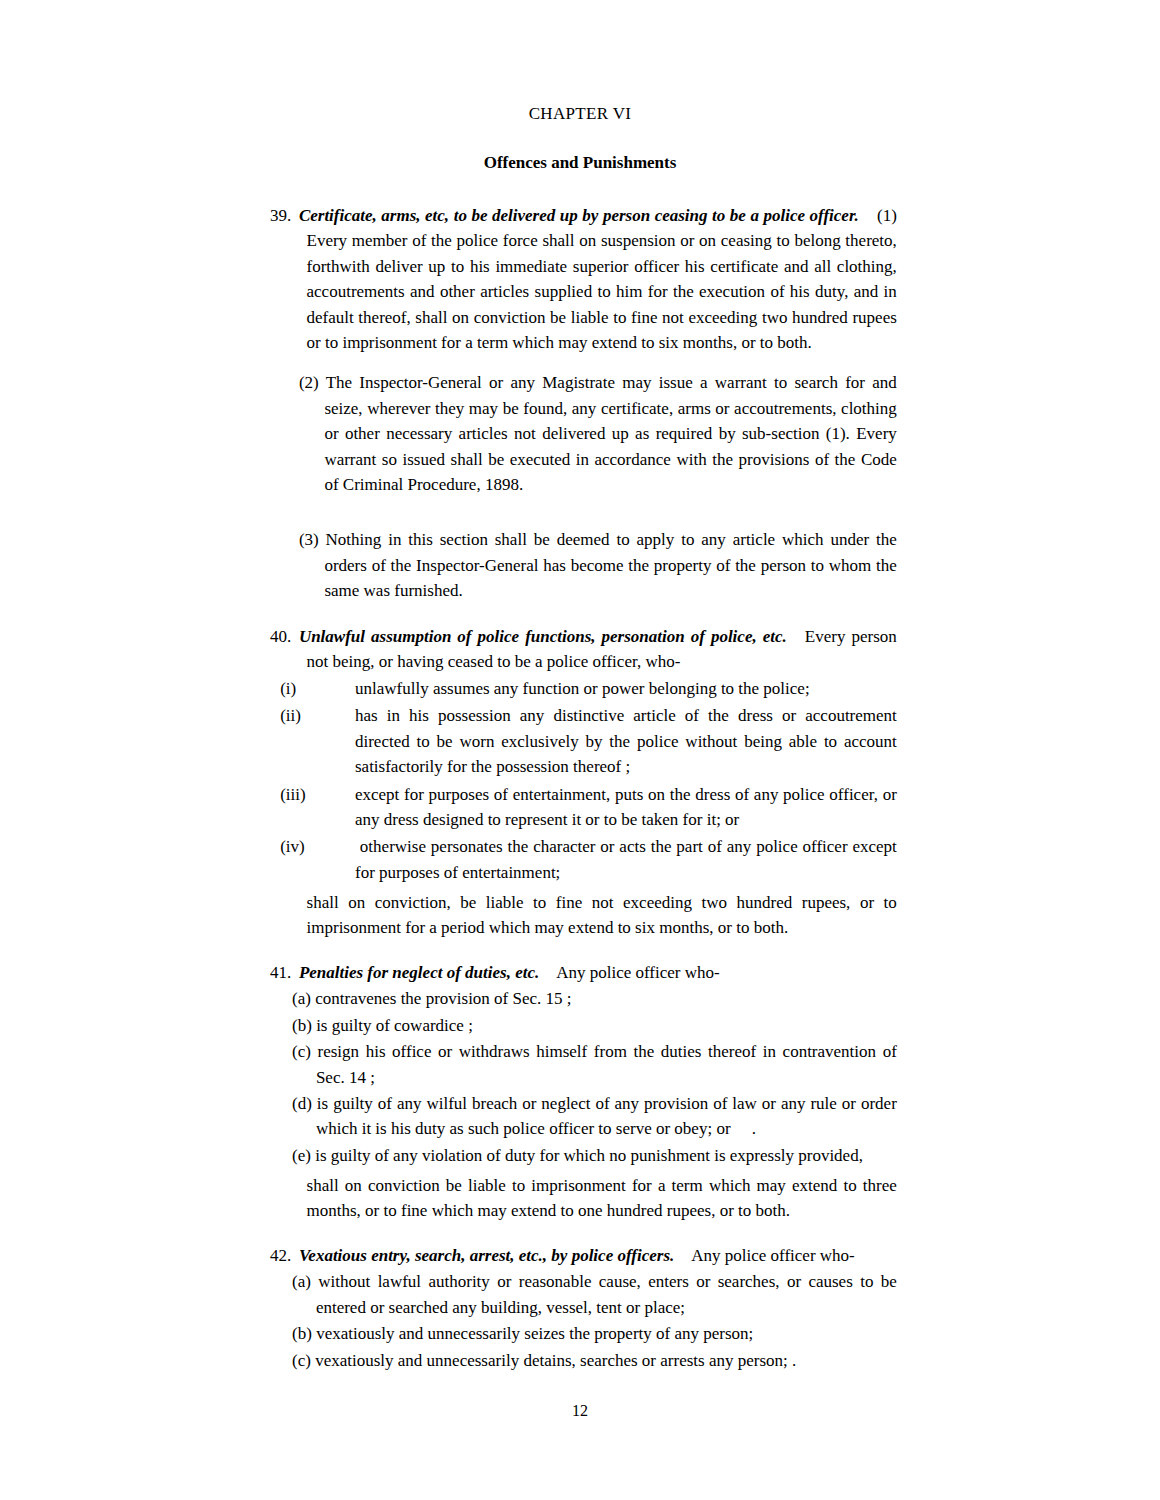CHAPTER VI
Offences and Punishments
39. Certificate, arms, etc, to be delivered up by person ceasing to be a police officer. (1) Every member of the police force shall on suspension or on ceasing to belong thereto, forthwith deliver up to his immediate superior officer his certificate and all clothing, accoutrements and other articles supplied to him for the execution of his duty, and in default thereof, shall on conviction be liable to fine not exceeding two hundred rupees or to imprisonment for a term which may extend to six months, or to both.
(2) The Inspector-General or any Magistrate may issue a warrant to search for and seize, wherever they may be found, any certificate, arms or accoutrements, clothing or other necessary articles not delivered up as required by sub-section (1). Every warrant so issued shall be executed in accordance with the provisions of the Code of Criminal Procedure, 1898.
(3) Nothing in this section shall be deemed to apply to any article which under the orders of the Inspector-General has become the property of the person to whom the same was furnished.
40. Unlawful assumption of police functions, personation of police, etc. Every person not being, or having ceased to be a police officer, who-
(i) unlawfully assumes any function or power belonging to the police;
(ii) has in his possession any distinctive article of the dress or accoutrement directed to be worn exclusively by the police without being able to account satisfactorily for the possession thereof ;
(iii) except for purposes of entertainment, puts on the dress of any police officer, or any dress designed to represent it or to be taken for it; or
(iv) otherwise personates the character or acts the part of any police officer except for purposes of entertainment;
shall on conviction, be liable to fine not exceeding two hundred rupees, or to imprisonment for a period which may extend to six months, or to both.
41. Penalties for neglect of duties, etc. Any police officer who-
(a) contravenes the provision of Sec. 15 ;
(b) is guilty of cowardice ;
(c) resign his office or withdraws himself from the duties thereof in contravention of Sec. 14 ;
(d) is guilty of any wilful breach or neglect of any provision of law or any rule or order which it is his duty as such police officer to serve or obey; or .
(e) is guilty of any violation of duty for which no punishment is expressly provided,
shall on conviction be liable to imprisonment for a term which may extend to three months, or to fine which may extend to one hundred rupees, or to both.
42. Vexatious entry, search, arrest, etc., by police officers. Any police officer who-
(a) without lawful authority or reasonable cause, enters or searches, or causes to be entered or searched any building, vessel, tent or place;
(b) vexatiously and unnecessarily seizes the property of any person;
(c) vexatiously and unnecessarily detains, searches or arrests any person; .
12